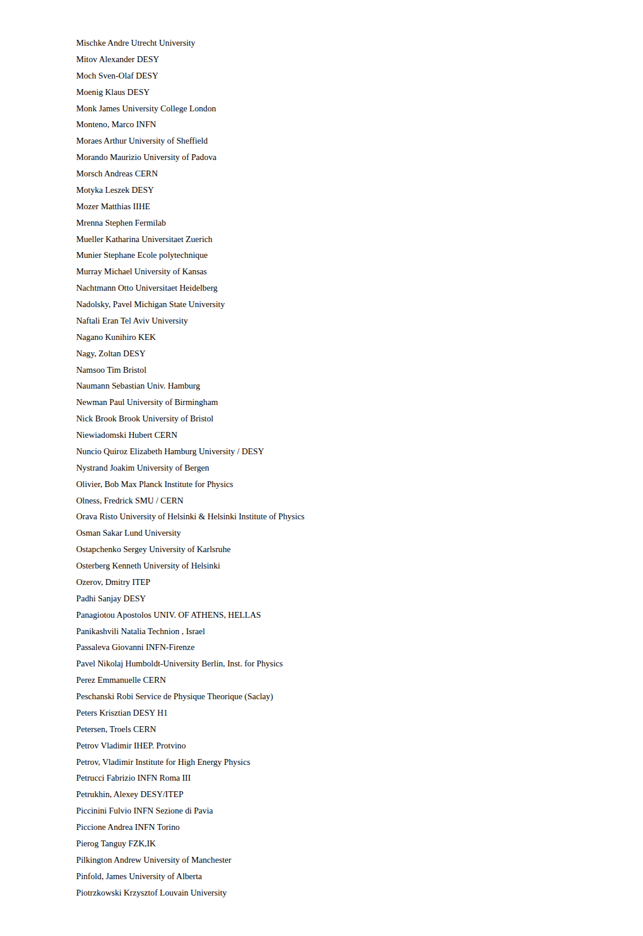Mischke Andre Utrecht University
Mitov Alexander DESY
Moch Sven-Olaf DESY
Moenig Klaus DESY
Monk James University College London
Monteno, Marco INFN
Moraes Arthur University of Sheffield
Morando Maurizio University of Padova
Morsch Andreas CERN
Motyka Leszek DESY
Mozer Matthias IIHE
Mrenna Stephen Fermilab
Mueller Katharina Universitaet Zuerich
Munier Stephane Ecole polytechnique
Murray Michael University of Kansas
Nachtmann Otto Universitaet Heidelberg
Nadolsky, Pavel Michigan State University
Naftali Eran Tel Aviv University
Nagano Kunihiro KEK
Nagy, Zoltan DESY
Namsoo Tim Bristol
Naumann Sebastian Univ. Hamburg
Newman Paul University of Birmingham
Nick Brook Brook University of Bristol
Niewiadomski Hubert CERN
Nuncio Quiroz Elizabeth Hamburg University / DESY
Nystrand Joakim University of Bergen
Olivier, Bob Max Planck Institute for Physics
Olness, Fredrick SMU / CERN
Orava Risto University of Helsinki & Helsinki Institute of Physics
Osman Sakar Lund University
Ostapchenko Sergey University of Karlsruhe
Osterberg Kenneth University of Helsinki
Ozerov, Dmitry ITEP
Padhi Sanjay DESY
Panagiotou Apostolos UNIV. OF ATHENS, HELLAS
Panikashvili Natalia Technion , Israel
Passaleva Giovanni INFN-Firenze
Pavel Nikolaj Humboldt-University Berlin, Inst. for Physics
Perez Emmanuelle CERN
Peschanski Robi Service de Physique Theorique (Saclay)
Peters Krisztian DESY H1
Petersen, Troels CERN
Petrov Vladimir IHEP. Protvino
Petrov, Vladimir Institute for High Energy Physics
Petrucci Fabrizio INFN Roma III
Petrukhin, Alexey DESY/ITEP
Piccinini Fulvio INFN Sezione di Pavia
Piccione Andrea INFN Torino
Pierog Tanguy FZK,IK
Pilkington Andrew University of Manchester
Pinfold, James University of Alberta
Piotrzkowski Krzysztof Louvain University